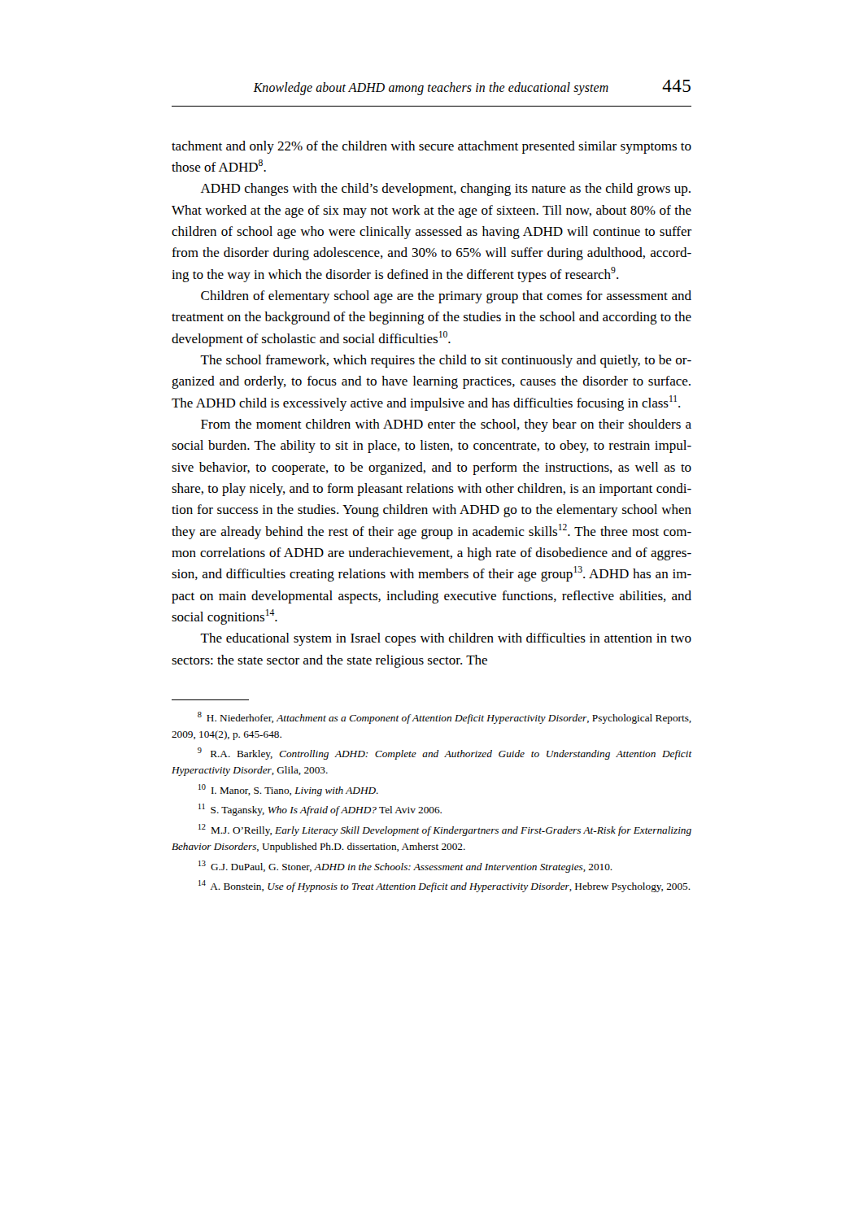Knowledge about ADHD among teachers in the educational system 445
tachment and only 22% of the children with secure attachment presented similar symptoms to those of ADHD8.
ADHD changes with the child’s development, changing its nature as the child grows up. What worked at the age of six may not work at the age of sixteen. Till now, about 80% of the children of school age who were clinically assessed as having ADHD will continue to suffer from the disorder during adolescence, and 30% to 65% will suffer during adulthood, according to the way in which the disorder is defined in the different types of research9.
Children of elementary school age are the primary group that comes for assessment and treatment on the background of the beginning of the studies in the school and according to the development of scholastic and social difficulties10.
The school framework, which requires the child to sit continuously and quietly, to be organized and orderly, to focus and to have learning practices, causes the disorder to surface. The ADHD child is excessively active and impulsive and has difficulties focusing in class11.
From the moment children with ADHD enter the school, they bear on their shoulders a social burden. The ability to sit in place, to listen, to concentrate, to obey, to restrain impulsive behavior, to cooperate, to be organized, and to perform the instructions, as well as to share, to play nicely, and to form pleasant relations with other children, is an important condition for success in the studies. Young children with ADHD go to the elementary school when they are already behind the rest of their age group in academic skills12. The three most common correlations of ADHD are underachievement, a high rate of disobedience and of aggression, and difficulties creating relations with members of their age group13. ADHD has an impact on main developmental aspects, including executive functions, reflective abilities, and social cognitions14.
The educational system in Israel copes with children with difficulties in attention in two sectors: the state sector and the state religious sector. The
8 H. Niederhofer, Attachment as a Component of Attention Deficit Hyperactivity Disorder, Psychological Reports, 2009, 104(2), p. 645-648.
9 R.A. Barkley, Controlling ADHD: Complete and Authorized Guide to Understanding Attention Deficit Hyperactivity Disorder, Glila, 2003.
10 I. Manor, S. Tiano, Living with ADHD.
11 S. Tagansky, Who Is Afraid of ADHD? Tel Aviv 2006.
12 M.J. O’Reilly, Early Literacy Skill Development of Kindergartners and First-Graders At-Risk for Externalizing Behavior Disorders, Unpublished Ph.D. dissertation, Amherst 2002.
13 G.J. DuPaul, G. Stoner, ADHD in the Schools: Assessment and Intervention Strategies, 2010.
14 A. Bonstein, Use of Hypnosis to Treat Attention Deficit and Hyperactivity Disorder, Hebrew Psychology, 2005.